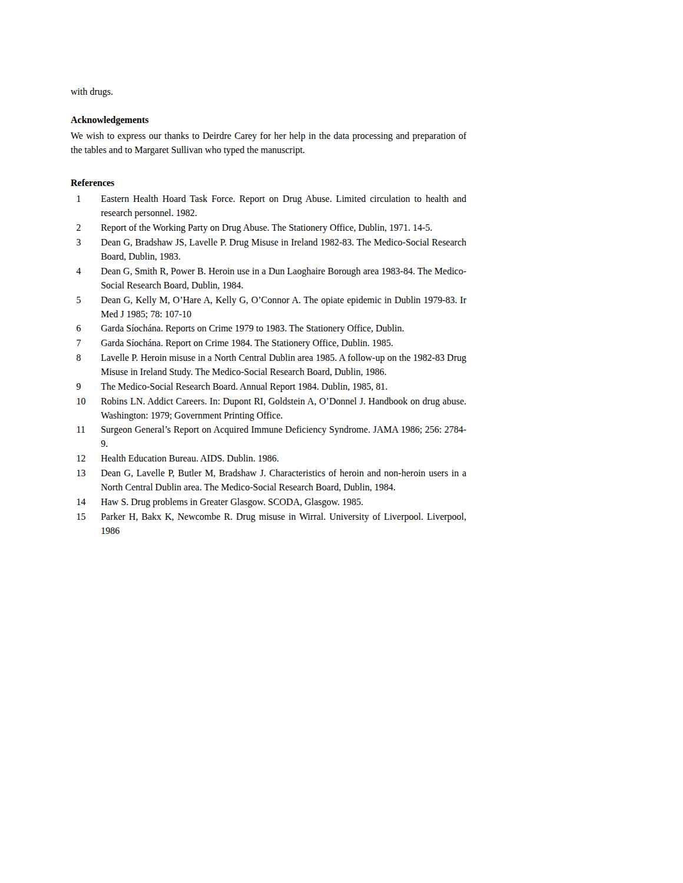with drugs.
Acknowledgements
We wish to express our thanks to Deirdre Carey for her help in the data processing and preparation of the tables and to Margaret Sullivan who typed the manuscript.
References
1 Eastern Health Hoard Task Force. Report on Drug Abuse. Limited circulation to health and research personnel. 1982.
2 Report of the Working Party on Drug Abuse. The Stationery Office, Dublin, 1971. 14-5.
3 Dean G, Bradshaw JS, Lavelle P. Drug Misuse in Ireland 1982-83. The Medico-Social Research Board, Dublin, 1983.
4 Dean G, Smith R, Power B. Heroin use in a Dun Laoghaire Borough area 1983-84. The Medico-Social Research Board, Dublin, 1984.
5 Dean G, Kelly M, O’Hare A, Kelly G, O’Connor A. The opiate epidemic in Dublin 1979-83. Ir Med J 1985; 78: 107-10
6 Garda Síochána. Reports on Crime 1979 to 1983. The Stationery Office, Dublin.
7 Garda Síochána. Report on Crime 1984. The Stationery Office, Dublin. 1985.
8 Lavelle P. Heroin misuse in a North Central Dublin area 1985. A follow-up on the 1982-83 Drug Misuse in Ireland Study. The Medico-Social Research Board, Dublin, 1986.
9 The Medico-Social Research Board. Annual Report 1984. Dublin, 1985, 81.
10 Robins LN. Addict Careers. In: Dupont RI, Goldstein A, O’Donnel J. Handbook on drug abuse. Washington: 1979; Government Printing Office.
11 Surgeon General’s Report on Acquired Immune Deficiency Syndrome. JAMA 1986; 256: 2784-9.
12 Health Education Bureau. AIDS. Dublin. 1986.
13 Dean G, Lavelle P, Butler M, Bradshaw J. Characteristics of heroin and non-heroin users in a North Central Dublin area. The Medico-Social Research Board, Dublin, 1984.
14 Haw S. Drug problems in Greater Glasgow. SCODA, Glasgow. 1985.
15 Parker H, Bakx K, Newcombe R. Drug misuse in Wirral. University of Liverpool. Liverpool, 1986